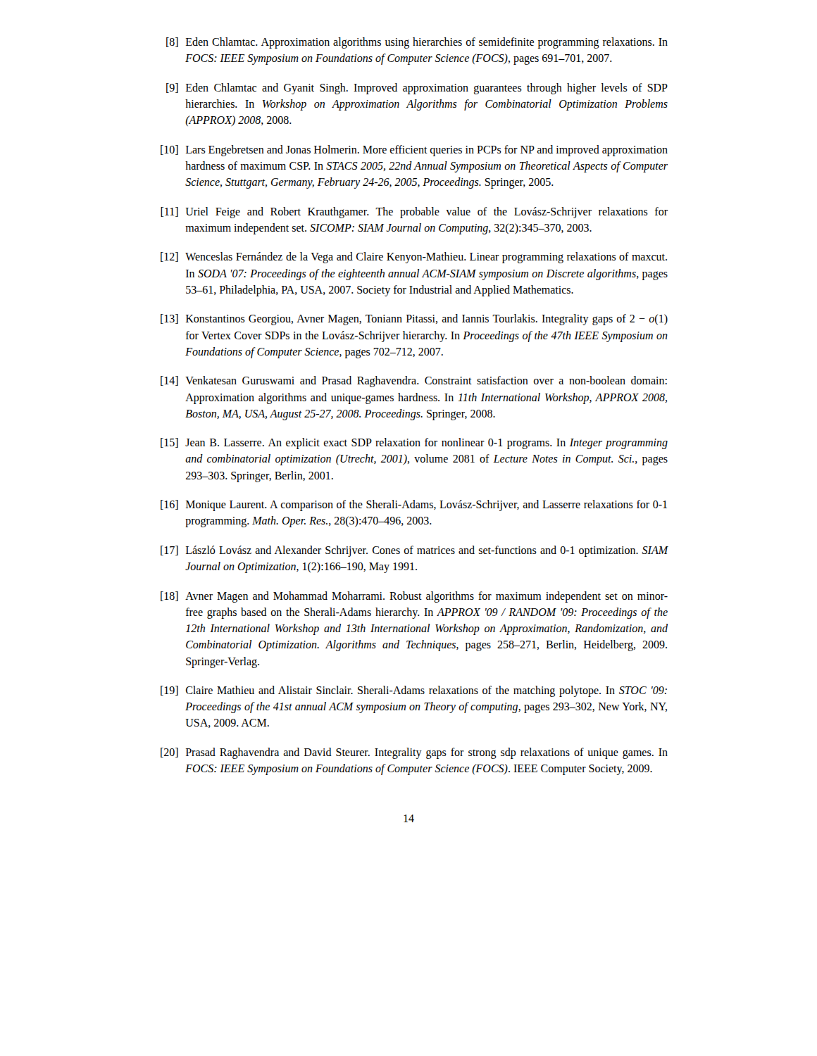Eden Chlamtac. Approximation algorithms using hierarchies of semidefinite programming relaxations. In FOCS: IEEE Symposium on Foundations of Computer Science (FOCS), pages 691–701, 2007.
Eden Chlamtac and Gyanit Singh. Improved approximation guarantees through higher levels of SDP hierarchies. In Workshop on Approximation Algorithms for Combinatorial Optimization Problems (APPROX) 2008, 2008.
Lars Engebretsen and Jonas Holmerin. More efficient queries in PCPs for NP and improved approximation hardness of maximum CSP. In STACS 2005, 22nd Annual Symposium on Theoretical Aspects of Computer Science, Stuttgart, Germany, February 24-26, 2005, Proceedings. Springer, 2005.
Uriel Feige and Robert Krauthgamer. The probable value of the Lovász-Schrijver relaxations for maximum independent set. SICOMP: SIAM Journal on Computing, 32(2):345–370, 2003.
Wenceslas Fernández de la Vega and Claire Kenyon-Mathieu. Linear programming relaxations of maxcut. In SODA '07: Proceedings of the eighteenth annual ACM-SIAM symposium on Discrete algorithms, pages 53–61, Philadelphia, PA, USA, 2007. Society for Industrial and Applied Mathematics.
Konstantinos Georgiou, Avner Magen, Toniann Pitassi, and Iannis Tourlakis. Integrality gaps of 2 − o(1) for Vertex Cover SDPs in the Lovász-Schrijver hierarchy. In Proceedings of the 47th IEEE Symposium on Foundations of Computer Science, pages 702–712, 2007.
Venkatesan Guruswami and Prasad Raghavendra. Constraint satisfaction over a non-boolean domain: Approximation algorithms and unique-games hardness. In 11th International Workshop, APPROX 2008, Boston, MA, USA, August 25-27, 2008. Proceedings. Springer, 2008.
Jean B. Lasserre. An explicit exact SDP relaxation for nonlinear 0-1 programs. In Integer programming and combinatorial optimization (Utrecht, 2001), volume 2081 of Lecture Notes in Comput. Sci., pages 293–303. Springer, Berlin, 2001.
Monique Laurent. A comparison of the Sherali-Adams, Lovász-Schrijver, and Lasserre relaxations for 0-1 programming. Math. Oper. Res., 28(3):470–496, 2003.
László Lovász and Alexander Schrijver. Cones of matrices and set-functions and 0-1 optimization. SIAM Journal on Optimization, 1(2):166–190, May 1991.
Avner Magen and Mohammad Moharrami. Robust algorithms for maximum independent set on minor-free graphs based on the Sherali-Adams hierarchy. In APPROX '09 / RANDOM '09: Proceedings of the 12th International Workshop and 13th International Workshop on Approximation, Randomization, and Combinatorial Optimization. Algorithms and Techniques, pages 258–271, Berlin, Heidelberg, 2009. Springer-Verlag.
Claire Mathieu and Alistair Sinclair. Sherali-Adams relaxations of the matching polytope. In STOC '09: Proceedings of the 41st annual ACM symposium on Theory of computing, pages 293–302, New York, NY, USA, 2009. ACM.
Prasad Raghavendra and David Steurer. Integrality gaps for strong sdp relaxations of unique games. In FOCS: IEEE Symposium on Foundations of Computer Science (FOCS). IEEE Computer Society, 2009.
14